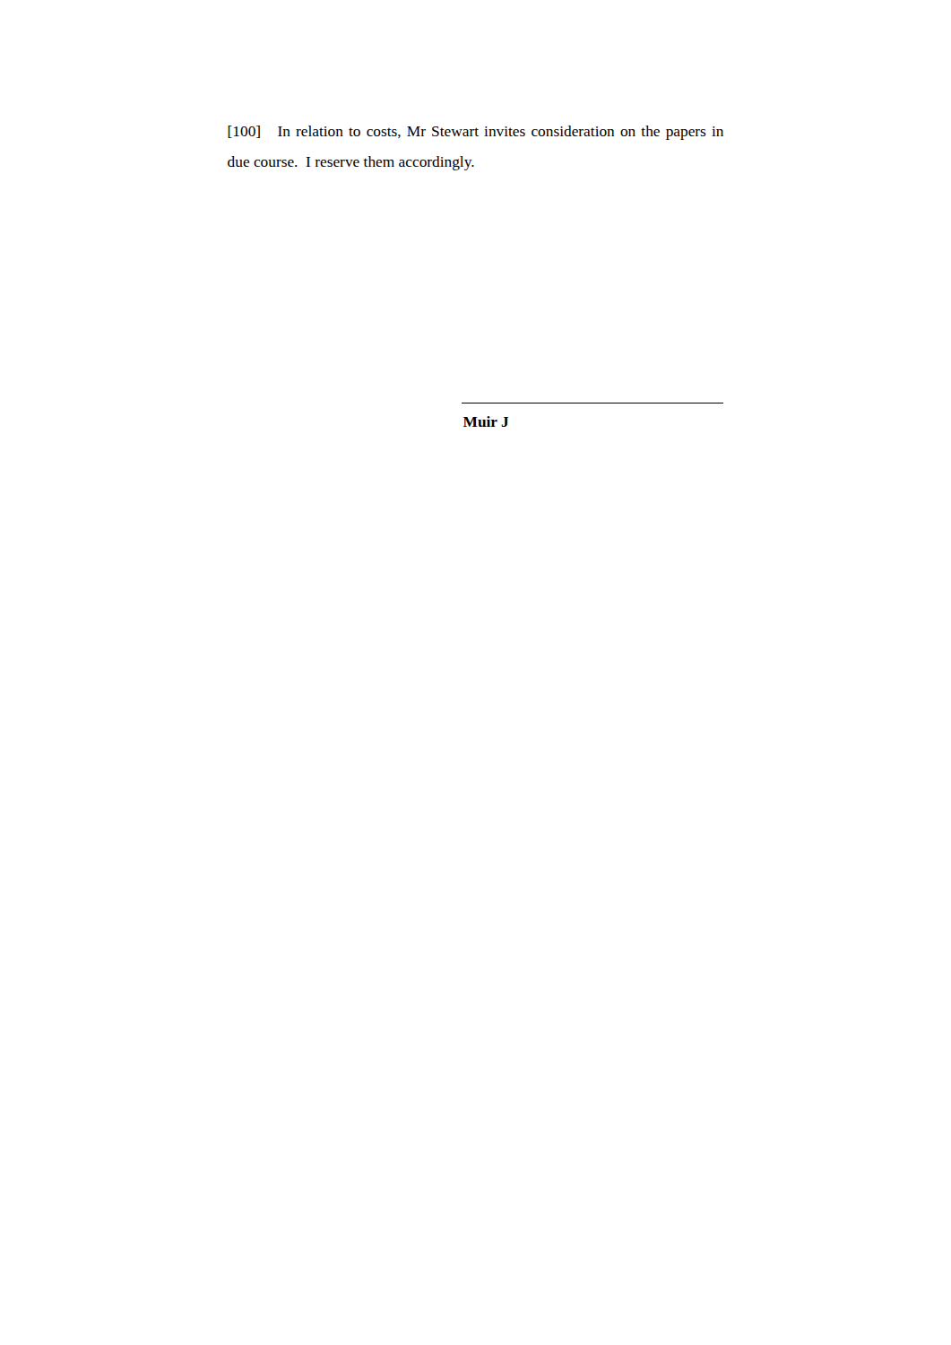[100] In relation to costs, Mr Stewart invites consideration on the papers in due course. I reserve them accordingly.
Muir J